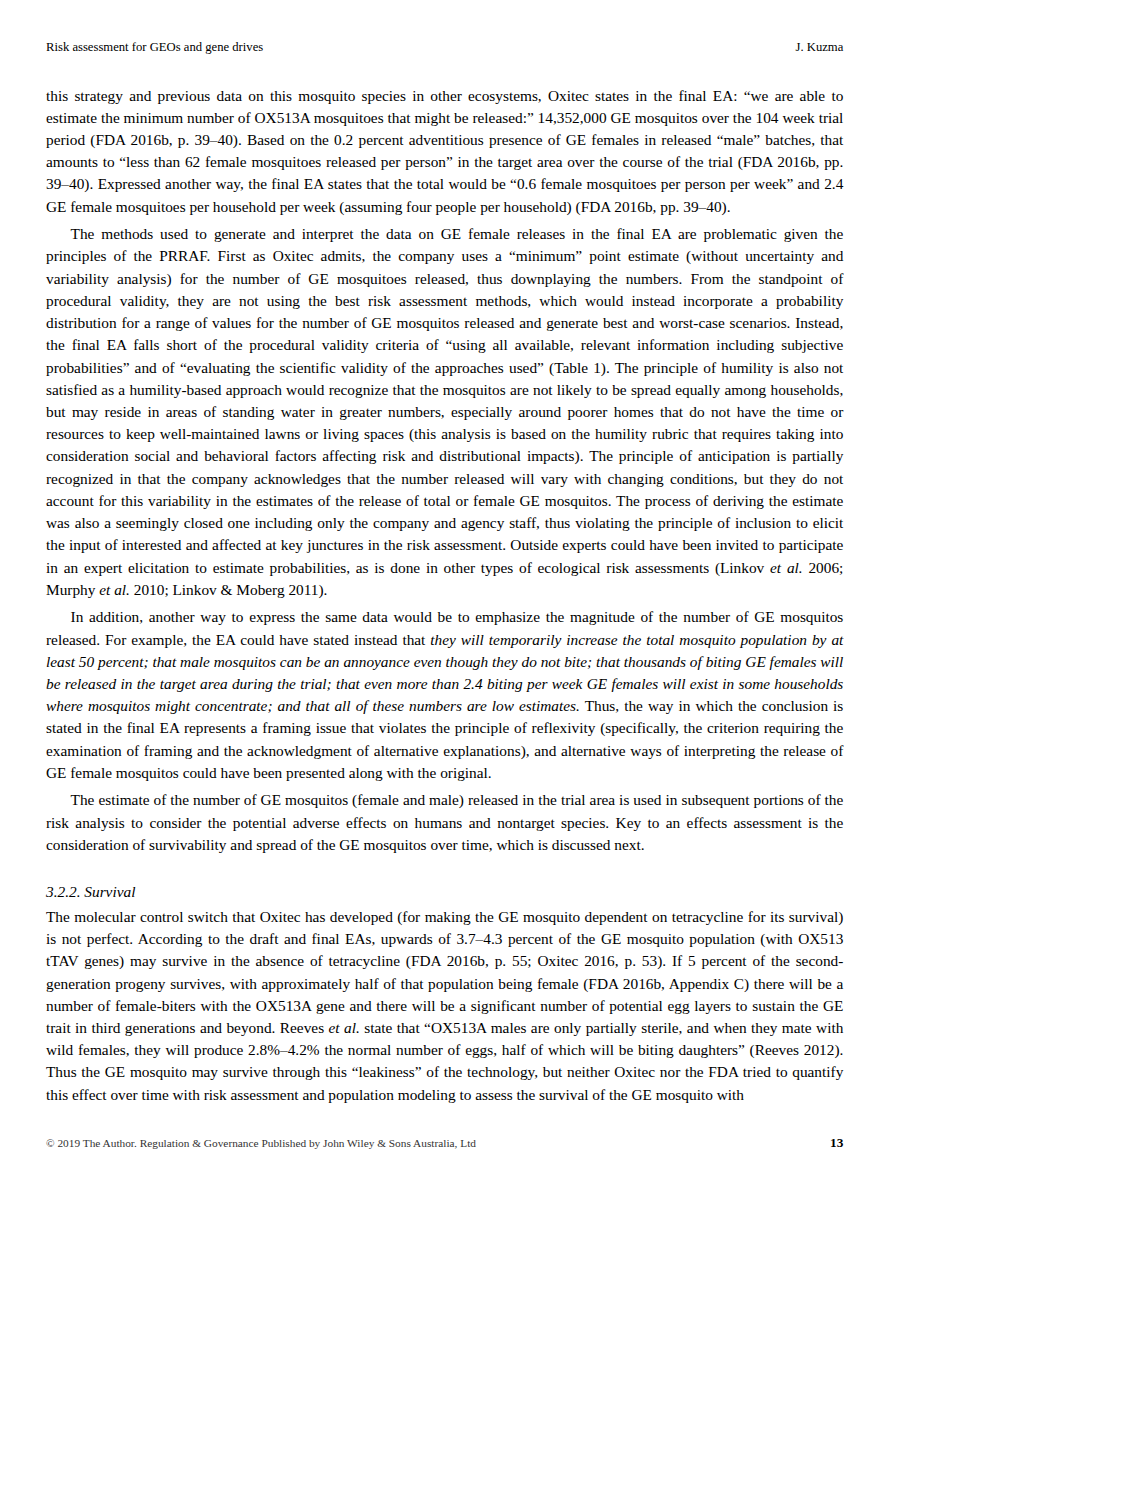Risk assessment for GEOs and gene drives J. Kuzma
this strategy and previous data on this mosquito species in other ecosystems, Oxitec states in the final EA: “we are able to estimate the minimum number of OX513A mosquitoes that might be released:” 14,352,000 GE mosquitos over the 104 week trial period (FDA 2016b, p. 39–40). Based on the 0.2 percent adventitious presence of GE females in released “male” batches, that amounts to “less than 62 female mosquitoes released per person” in the target area over the course of the trial (FDA 2016b, pp. 39–40). Expressed another way, the final EA states that the total would be “0.6 female mosquitoes per person per week” and 2.4 GE female mosquitoes per household per week (assuming four people per household) (FDA 2016b, pp. 39–40).
The methods used to generate and interpret the data on GE female releases in the final EA are problematic given the principles of the PRRAF. First as Oxitec admits, the company uses a “minimum” point estimate (without uncertainty and variability analysis) for the number of GE mosquitoes released, thus downplaying the numbers. From the standpoint of procedural validity, they are not using the best risk assessment methods, which would instead incorporate a probability distribution for a range of values for the number of GE mosquitos released and generate best and worst-case scenarios. Instead, the final EA falls short of the procedural validity criteria of “using all available, relevant information including subjective probabilities” and of “evaluating the scientific validity of the approaches used” (Table 1). The principle of humility is also not satisfied as a humility-based approach would recognize that the mosquitos are not likely to be spread equally among households, but may reside in areas of standing water in greater numbers, especially around poorer homes that do not have the time or resources to keep well-maintained lawns or living spaces (this analysis is based on the humility rubric that requires taking into consideration social and behavioral factors affecting risk and distributional impacts). The principle of anticipation is partially recognized in that the company acknowledges that the number released will vary with changing conditions, but they do not account for this variability in the estimates of the release of total or female GE mosquitos. The process of deriving the estimate was also a seemingly closed one including only the company and agency staff, thus violating the principle of inclusion to elicit the input of interested and affected at key junctures in the risk assessment. Outside experts could have been invited to participate in an expert elicitation to estimate probabilities, as is done in other types of ecological risk assessments (Linkov et al. 2006; Murphy et al. 2010; Linkov & Moberg 2011).
In addition, another way to express the same data would be to emphasize the magnitude of the number of GE mosquitos released. For example, the EA could have stated instead that they will temporarily increase the total mosquito population by at least 50 percent; that male mosquitos can be an annoyance even though they do not bite; that thousands of biting GE females will be released in the target area during the trial; that even more than 2.4 biting per week GE females will exist in some households where mosquitos might concentrate; and that all of these numbers are low estimates. Thus, the way in which the conclusion is stated in the final EA represents a framing issue that violates the principle of reflexivity (specifically, the criterion requiring the examination of framing and the acknowledgment of alternative explanations), and alternative ways of interpreting the release of GE female mosquitos could have been presented along with the original.
The estimate of the number of GE mosquitos (female and male) released in the trial area is used in subsequent portions of the risk analysis to consider the potential adverse effects on humans and nontarget species. Key to an effects assessment is the consideration of survivability and spread of the GE mosquitos over time, which is discussed next.
3.2.2. Survival
The molecular control switch that Oxitec has developed (for making the GE mosquito dependent on tetracycline for its survival) is not perfect. According to the draft and final EAs, upwards of 3.7–4.3 percent of the GE mosquito population (with OX513 tTAV genes) may survive in the absence of tetracycline (FDA 2016b, p. 55; Oxitec 2016, p. 53). If 5 percent of the second-generation progeny survives, with approximately half of that population being female (FDA 2016b, Appendix C) there will be a number of female-biters with the OX513A gene and there will be a significant number of potential egg layers to sustain the GE trait in third generations and beyond. Reeves et al. state that “OX513A males are only partially sterile, and when they mate with wild females, they will produce 2.8%–4.2% the normal number of eggs, half of which will be biting daughters” (Reeves 2012). Thus the GE mosquito may survive through this “leakiness” of the technology, but neither Oxitec nor the FDA tried to quantify this effect over time with risk assessment and population modeling to assess the survival of the GE mosquito with
© 2019 The Author. Regulation & Governance Published by John Wiley & Sons Australia, Ltd 13